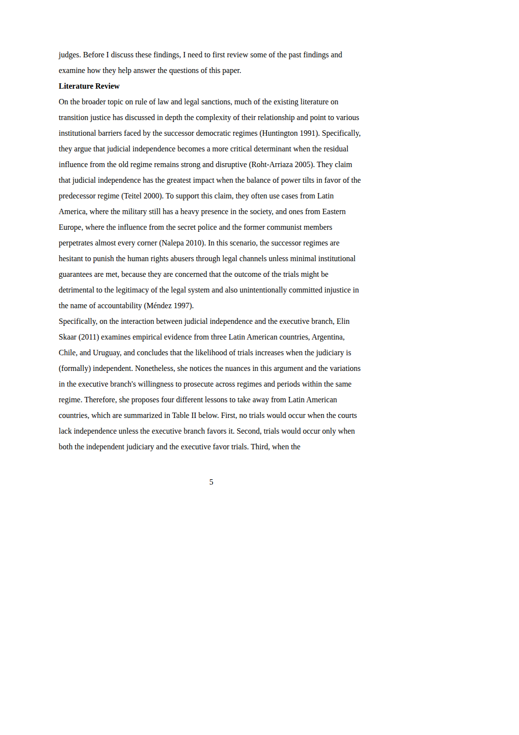judges. Before I discuss these findings, I need to first review some of the past findings and examine how they help answer the questions of this paper.
Literature Review
On the broader topic on rule of law and legal sanctions, much of the existing literature on transition justice has discussed in depth the complexity of their relationship and point to various institutional barriers faced by the successor democratic regimes (Huntington 1991). Specifically, they argue that judicial independence becomes a more critical determinant when the residual influence from the old regime remains strong and disruptive (Roht-Arriaza 2005). They claim that judicial independence has the greatest impact when the balance of power tilts in favor of the predecessor regime (Teitel 2000). To support this claim, they often use cases from Latin America, where the military still has a heavy presence in the society, and ones from Eastern Europe, where the influence from the secret police and the former communist members perpetrates almost every corner (Nalepa 2010). In this scenario, the successor regimes are hesitant to punish the human rights abusers through legal channels unless minimal institutional guarantees are met, because they are concerned that the outcome of the trials might be detrimental to the legitimacy of the legal system and also unintentionally committed injustice in the name of accountability (Méndez 1997).
Specifically, on the interaction between judicial independence and the executive branch, Elin Skaar (2011) examines empirical evidence from three Latin American countries, Argentina, Chile, and Uruguay, and concludes that the likelihood of trials increases when the judiciary is (formally) independent. Nonetheless, she notices the nuances in this argument and the variations in the executive branch's willingness to prosecute across regimes and periods within the same regime. Therefore, she proposes four different lessons to take away from Latin American countries, which are summarized in Table II below. First, no trials would occur when the courts lack independence unless the executive branch favors it. Second, trials would occur only when both the independent judiciary and the executive favor trials. Third, when the
5